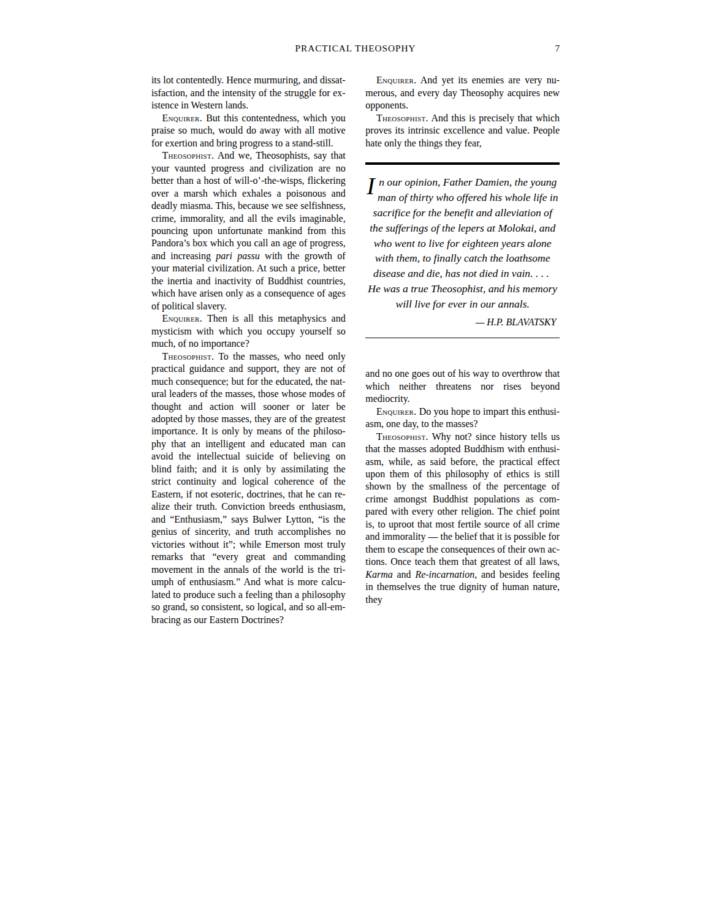PRACTICAL THEOSOPHY 7
its lot contentedly. Hence murmuring, and dissatisfaction, and the intensity of the struggle for existence in Western lands.
Enquirer. But this contentedness, which you praise so much, would do away with all motive for exertion and bring progress to a stand-still.
Theosophist. And we, Theosophists, say that your vaunted progress and civilization are no better than a host of will-o’-the-wisps, flickering over a marsh which exhales a poisonous and deadly miasma. This, because we see selfishness, crime, immorality, and all the evils imaginable, pouncing upon unfortunate mankind from this Pandora’s box which you call an age of progress, and increasing pari passu with the growth of your material civilization. At such a price, better the inertia and inactivity of Buddhist countries, which have arisen only as a consequence of ages of political slavery.
Enquirer. Then is all this metaphysics and mysticism with which you occupy yourself so much, of no importance?
Theosophist. To the masses, who need only practical guidance and support, they are not of much consequence; but for the educated, the natural leaders of the masses, those whose modes of thought and action will sooner or later be adopted by those masses, they are of the greatest importance. It is only by means of the philosophy that an intelligent and educated man can avoid the intellectual suicide of believing on blind faith; and it is only by assimilating the strict continuity and logical coherence of the Eastern, if not esoteric, doctrines, that he can realize their truth. Conviction breeds enthusiasm, and “Enthusiasm,” says Bulwer Lytton, “is the genius of sincerity, and truth accomplishes no victories without it”; while Emerson most truly remarks that “every great and commanding movement in the annals of the world is the triumph of enthusiasm.” And what is more calculated to produce such a feeling than a philosophy so grand, so consistent, so logical, and so all-embracing as our Eastern Doctrines?
Enquirer. And yet its enemies are very numerous, and every day Theosophy acquires new opponents.
Theosophist. And this is precisely that which proves its intrinsic excellence and value. People hate only the things they fear,
In our opinion, Father Damien, the young man of thirty who offered his whole life in sacrifice for the benefit and alleviation of the sufferings of the lepers at Molokai, and who went to live for eighteen years alone with them, to finally catch the loathsome disease and die, has not died in vain. . . . He was a true Theosophist, and his memory will live for ever in our annals.
— H.P. BLAVATSKY
and no one goes out of his way to overthrow that which neither threatens nor rises beyond mediocrity.
Enquirer. Do you hope to impart this enthusiasm, one day, to the masses?
Theosophist. Why not? since history tells us that the masses adopted Buddhism with enthusiasm, while, as said before, the practical effect upon them of this philosophy of ethics is still shown by the smallness of the percentage of crime amongst Buddhist populations as compared with every other religion. The chief point is, to uproot that most fertile source of all crime and immorality — the belief that it is possible for them to escape the consequences of their own actions. Once teach them that greatest of all laws, Karma and Re-incarnation, and besides feeling in themselves the true dignity of human nature, they